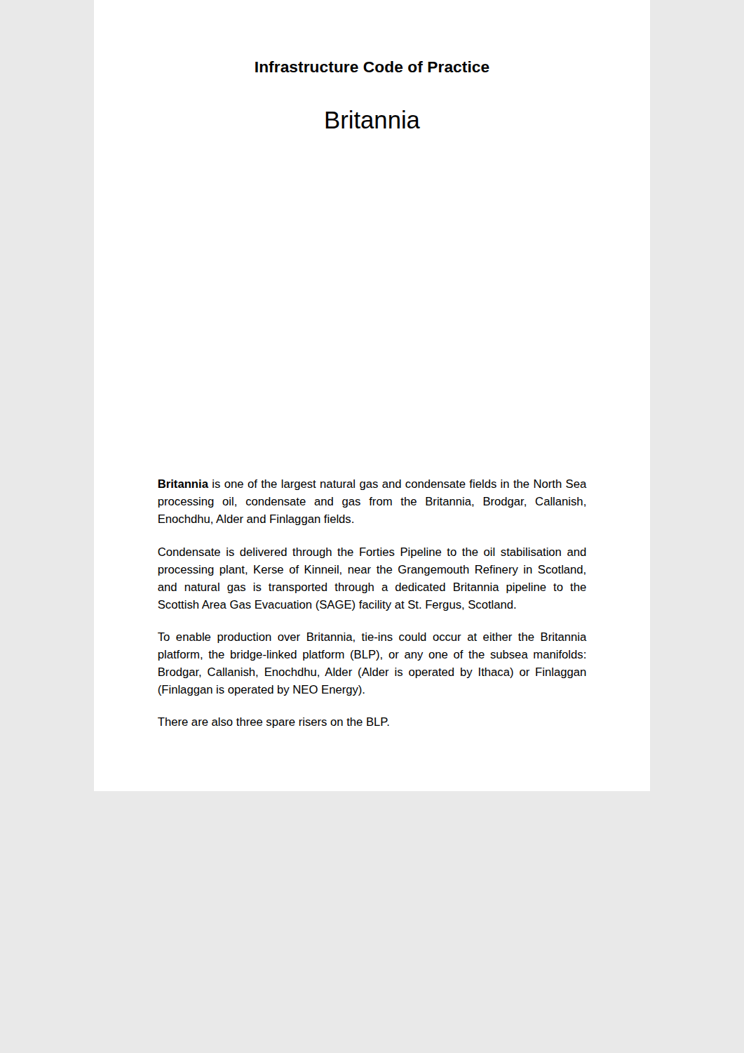Infrastructure Code of Practice
Britannia
Britannia is one of the largest natural gas and condensate fields in the North Sea processing oil, condensate and gas from the Britannia, Brodgar, Callanish, Enochdhu, Alder and Finlaggan fields.
Condensate is delivered through the Forties Pipeline to the oil stabilisation and processing plant, Kerse of Kinneil, near the Grangemouth Refinery in Scotland, and natural gas is transported through a dedicated Britannia pipeline to the Scottish Area Gas Evacuation (SAGE) facility at St. Fergus, Scotland.
To enable production over Britannia, tie-ins could occur at either the Britannia platform, the bridge-linked platform (BLP), or any one of the subsea manifolds: Brodgar, Callanish, Enochdhu, Alder (Alder is operated by Ithaca) or Finlaggan (Finlaggan is operated by NEO Energy).
There are also three spare risers on the BLP.